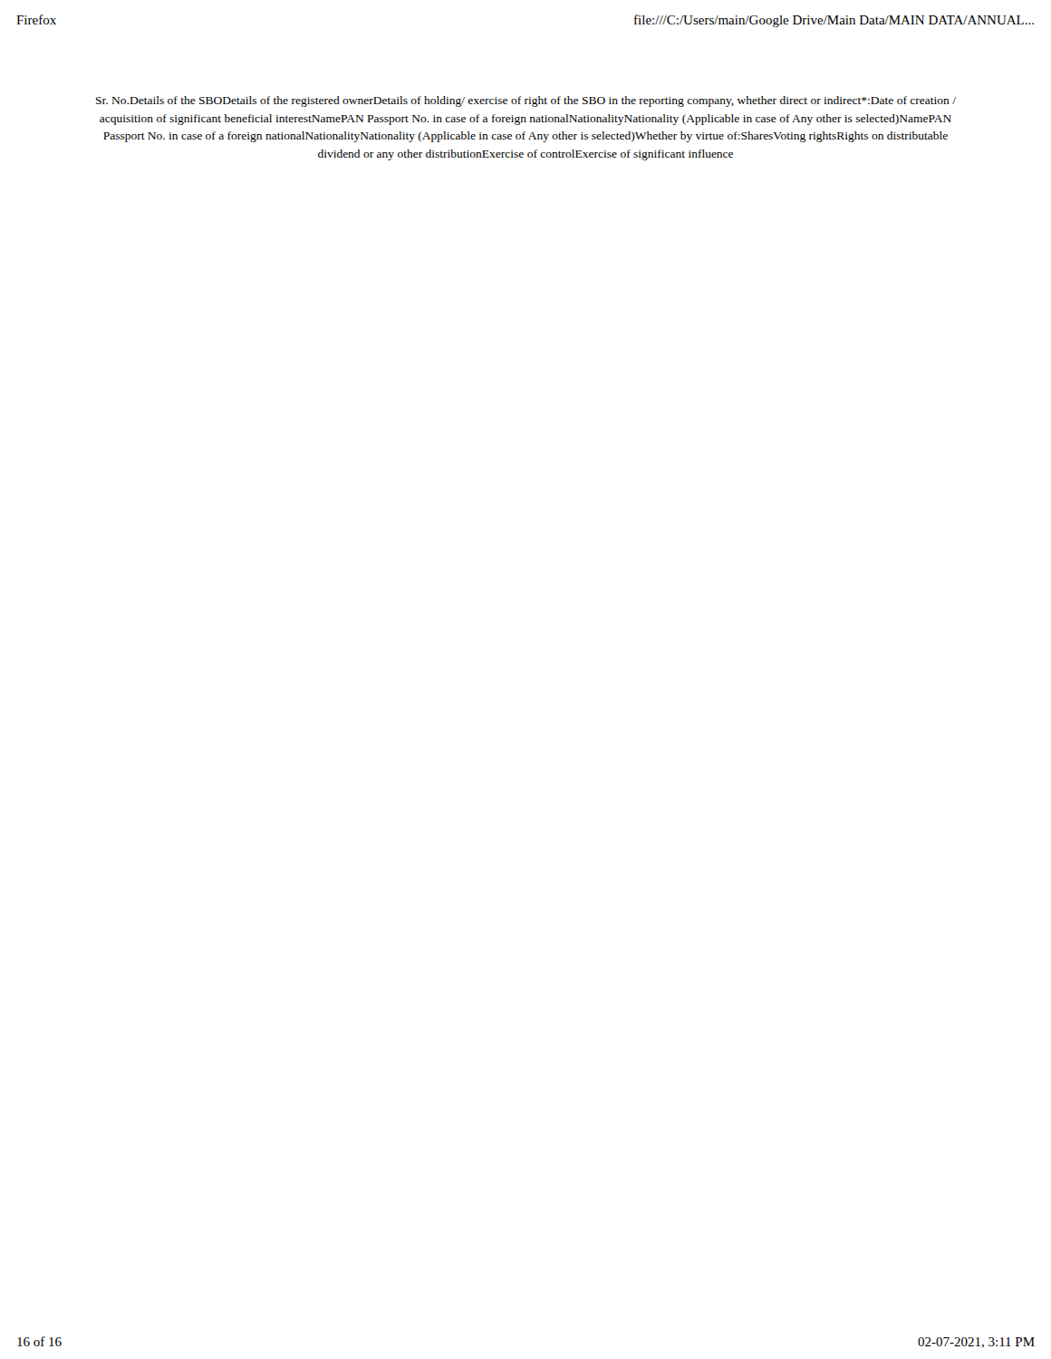Firefox
file:///C:/Users/main/Google Drive/Main Data/MAIN DATA/ANNUAL...
Sr. No.Details of the SBODetails of the registered ownerDetails of holding/ exercise of right of the SBO in the reporting company, whether direct or indirect*:Date of creation / acquisition of significant beneficial interestNamePAN Passport No. in case of a foreign nationalNationalityNationality (Applicable in case of Any other is selected)NamePAN Passport No. in case of a foreign nationalNationalityNationality (Applicable in case of Any other is selected)Whether by virtue of:SharesVoting rightsRights on distributable dividend or any other distributionExercise of controlExercise of significant influence
16 of 16
02-07-2021, 3:11 PM